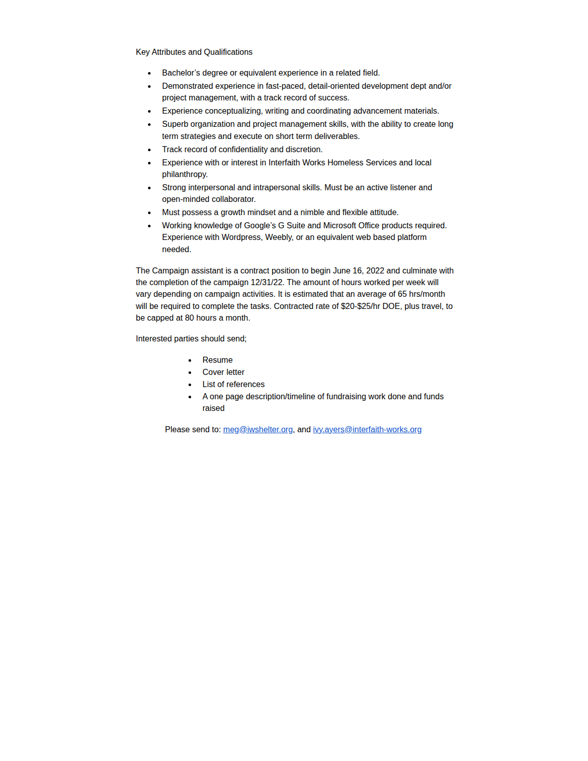Key Attributes and Qualifications
Bachelor’s degree or equivalent experience in a related field.
Demonstrated experience in fast-paced, detail-oriented development dept and/or project management, with a track record of success.
Experience conceptualizing, writing and coordinating advancement materials.
Superb organization and project management skills, with the ability to create long term strategies and execute on short term deliverables.
Track record of confidentiality and discretion.
Experience with or interest in Interfaith Works Homeless Services and local philanthropy.
Strong interpersonal and intrapersonal skills. Must be an active listener and open-minded collaborator.
Must possess a growth mindset and a nimble and flexible attitude.
Working knowledge of Google’s G Suite and Microsoft Office products required. Experience with Wordpress, Weebly, or an equivalent web based platform needed.
The Campaign assistant is a contract position to begin June 16, 2022 and culminate with the completion of the campaign 12/31/22. The amount of hours worked per week will vary depending on campaign activities. It is estimated that an average of 65 hrs/month will be required to complete the tasks. Contracted rate of $20-$25/hr DOE, plus travel, to be capped at 80 hours a month.
Interested parties should send;
Resume
Cover letter
List of references
A one page description/timeline of fundraising work done and funds raised
Please send to: meg@iwshelter.org, and ivy.ayers@interfaith-works.org